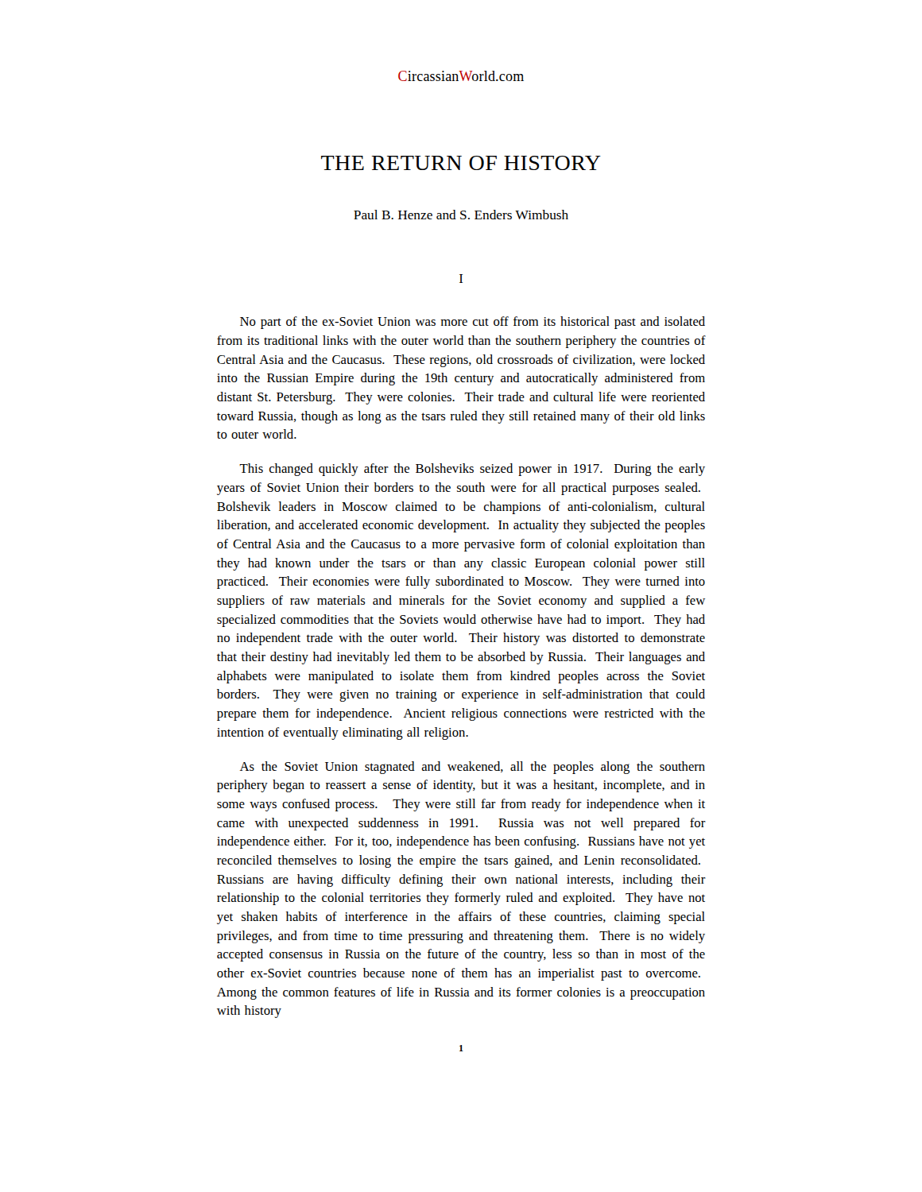CircassianWorld.com
THE RETURN OF HISTORY
Paul B. Henze and S. Enders Wimbush
I
No part of the ex-Soviet Union was more cut off from its historical past and isolated from its traditional links with the outer world than the southern periphery the countries of Central Asia and the Caucasus. These regions, old crossroads of civilization, were locked into the Russian Empire during the 19th century and autocratically administered from distant St. Petersburg. They were colonies. Their trade and cultural life were reoriented toward Russia, though as long as the tsars ruled they still retained many of their old links to outer world.
This changed quickly after the Bolsheviks seized power in 1917. During the early years of Soviet Union their borders to the south were for all practical purposes sealed. Bolshevik leaders in Moscow claimed to be champions of anti-colonialism, cultural liberation, and accelerated economic development. In actuality they subjected the peoples of Central Asia and the Caucasus to a more pervasive form of colonial exploitation than they had known under the tsars or than any classic European colonial power still practiced. Their economies were fully subordinated to Moscow. They were turned into suppliers of raw materials and minerals for the Soviet economy and supplied a few specialized commodities that the Soviets would otherwise have had to import. They had no independent trade with the outer world. Their history was distorted to demonstrate that their destiny had inevitably led them to be absorbed by Russia. Their languages and alphabets were manipulated to isolate them from kindred peoples across the Soviet borders. They were given no training or experience in self-administration that could prepare them for independence. Ancient religious connections were restricted with the intention of eventually eliminating all religion.
As the Soviet Union stagnated and weakened, all the peoples along the southern periphery began to reassert a sense of identity, but it was a hesitant, incomplete, and in some ways confused process. They were still far from ready for independence when it came with unexpected suddenness in 1991. Russia was not well prepared for independence either. For it, too, independence has been confusing. Russians have not yet reconciled themselves to losing the empire the tsars gained, and Lenin reconsolidated. Russians are having difficulty defining their own national interests, including their relationship to the colonial territories they formerly ruled and exploited. They have not yet shaken habits of interference in the affairs of these countries, claiming special privileges, and from time to time pressuring and threatening them. There is no widely accepted consensus in Russia on the future of the country, less so than in most of the other ex-Soviet countries because none of them has an imperialist past to overcome. Among the common features of life in Russia and its former colonies is a preoccupation with history
1